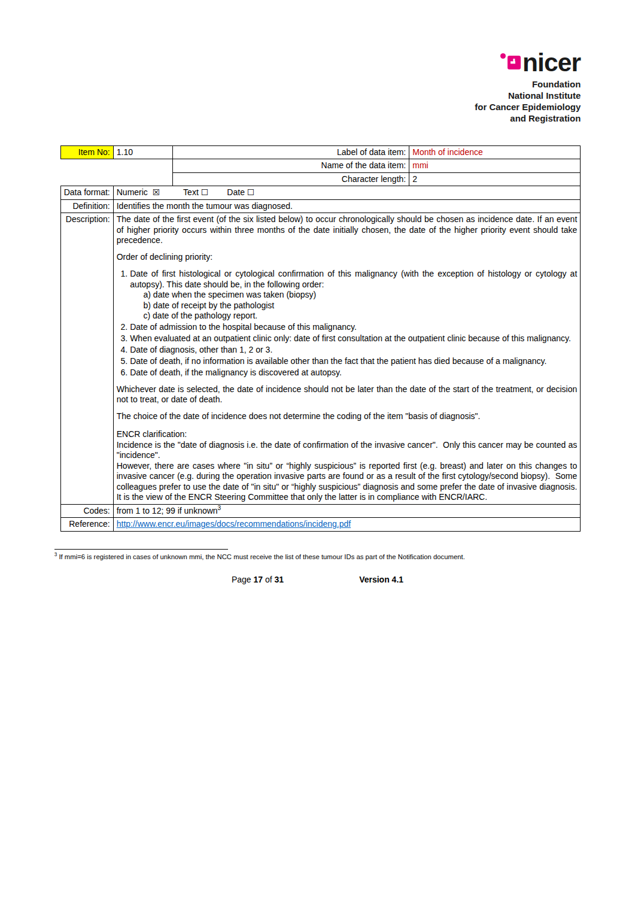nicer
Foundation
National Institute
for Cancer Epidemiology
and Registration
| | Item No: | 1.10 | Label of data item: | Month of incidence |
| | | | Name of the data item: | mmi |
| | | | Character length: | 2 |
| | Data format: | Numeric ☒ Text ☐ Date ☐ |
| | Definition: | Identifies the month the tumour was diagnosed. |
| | Description: | The date of the first event (of the six listed below) to occur chronologically should be chosen as incidence date. If an event of higher priority occurs within three months of the date initially chosen, the date of the higher priority event should take precedence. Order of declining priority: Date of first histological or cytological confirmation of this malignancy (with the exception of histology or cytology at autopsy). This date should be, in the following order: a) date when the specimen was taken (biopsy) b) date of receipt by the pathologist c) date of the pathology report. Date of admission to the hospital because of this malignancy. When evaluated at an outpatient clinic only: date of first consultation at the outpatient clinic because of this malignancy. Date of diagnosis, other than 1, 2 or 3. Date of death, if no information is available other than the fact that the patient has died because of a malignancy. Date of death, if the malignancy is discovered at autopsy. Whichever date is selected, the date of incidence should not be later than the date of the start of the treatment, or decision not to treat, or date of death. The choice of the date of incidence does not determine the coding of the item "basis of diagnosis". ENCR clarification: Incidence is the "date of diagnosis i.e. the date of confirmation of the invasive cancer". Only this cancer may be counted as "incidence". However, there are cases where "in situ” or “highly suspicious” is reported first (e.g. breast) and later on this changes to invasive cancer (e.g. during the operation invasive parts are found or as a result of the first cytology/second biopsy). Some colleagues prefer to use the date of "in situ" or “highly suspicious” diagnosis and some prefer the date of invasive diagnosis. It is the view of the ENCR Steering Committee that only the latter is in compliance with ENCR/IARC. |
| | Codes: | from 1 to 12; 99 if unknown 3 |
| | Reference: | http://www.encr.eu/images/docs/recommendations/incideng.pdf |
3 If mmi=6 is registered in cases of unknown mmi, the NCC must receive the list of these tumour IDs as part of the Notification document.
Page 17 of 31 Version 4.1